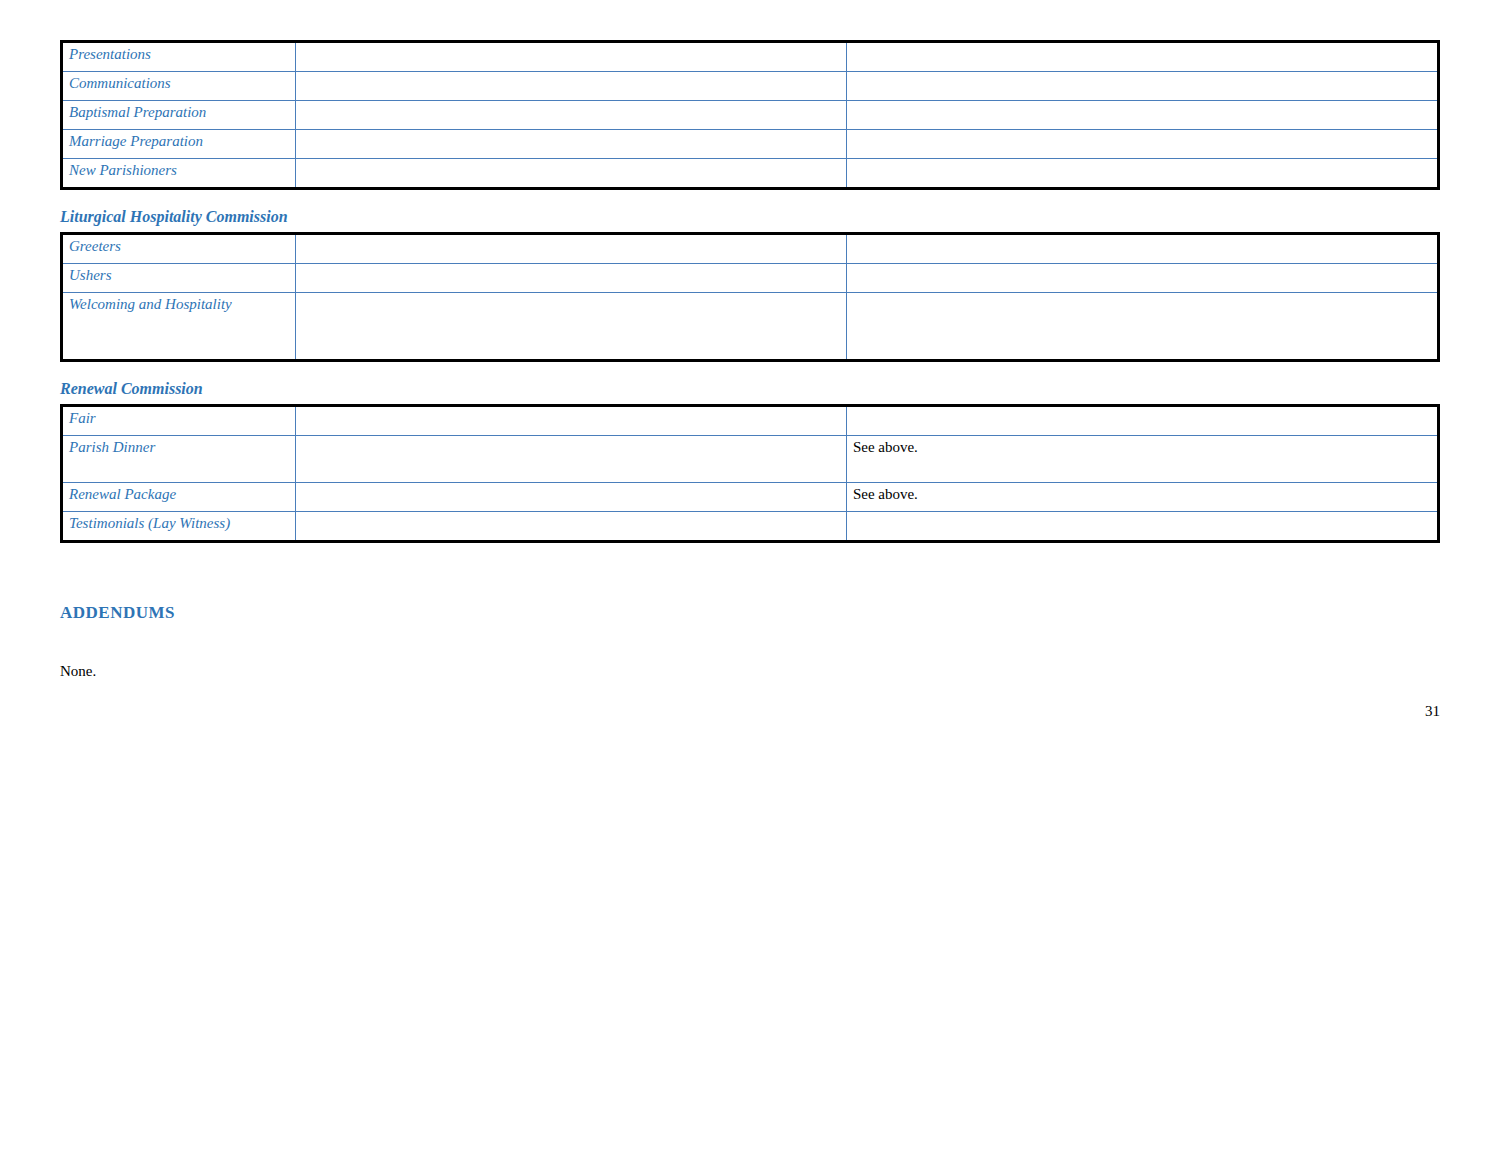| Presentations | | |
| Communications | | |
| Baptismal Preparation | | |
| Marriage Preparation | | |
| New Parishioners | | |
Liturgical Hospitality Commission
| Greeters | | |
| Ushers | | |
| Welcoming and Hospitality | | |
Renewal Commission
| Fair | | |
| Parish Dinner | | See above. |
| Renewal Package | | See above. |
| Testimonials (Lay Witness) | | |
ADDENDUMS
None.
31